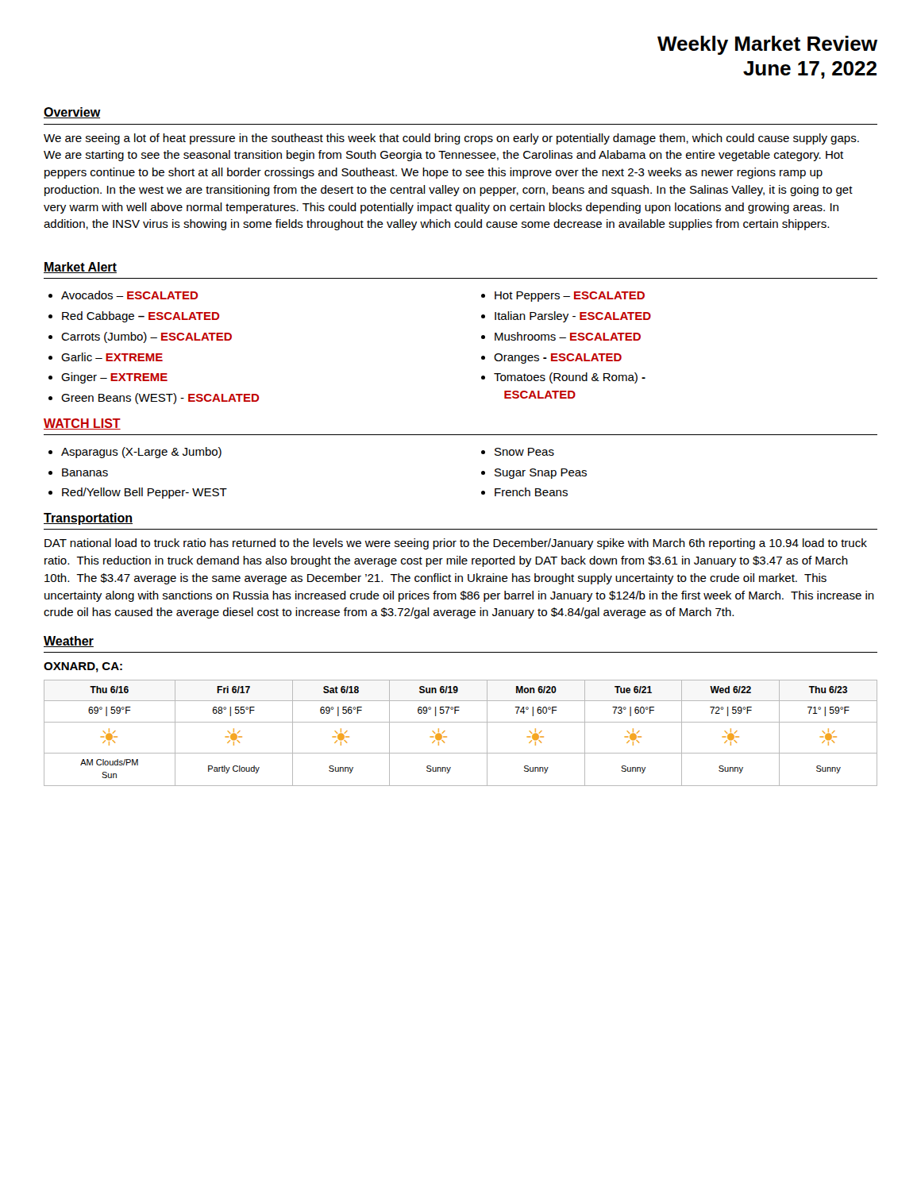Weekly Market Review
June 17, 2022
Overview
We are seeing a lot of heat pressure in the southeast this week that could bring crops on early or potentially damage them, which could cause supply gaps. We are starting to see the seasonal transition begin from South Georgia to Tennessee, the Carolinas and Alabama on the entire vegetable category. Hot peppers continue to be short at all border crossings and Southeast. We hope to see this improve over the next 2-3 weeks as newer regions ramp up production. In the west we are transitioning from the desert to the central valley on pepper, corn, beans and squash. In the Salinas Valley, it is going to get very warm with well above normal temperatures. This could potentially impact quality on certain blocks depending upon locations and growing areas. In addition, the INSV virus is showing in some fields throughout the valley which could cause some decrease in available supplies from certain shippers.
Market Alert
Avocados – ESCALATED
Red Cabbage – ESCALATED
Carrots (Jumbo) – ESCALATED
Garlic – EXTREME
Ginger – EXTREME
Green Beans (WEST) - ESCALATED
Hot Peppers – ESCALATED
Italian Parsley - ESCALATED
Mushrooms – ESCALATED
Oranges - ESCALATED
Tomatoes (Round & Roma) -
ESCALATED
WATCH LIST
Asparagus (X-Large & Jumbo)
Bananas
Red/Yellow Bell Pepper- WEST
Snow Peas
Sugar Snap Peas
French Beans
Transportation
DAT national load to truck ratio has returned to the levels we were seeing prior to the December/January spike with March 6th reporting a 10.94 load to truck ratio. This reduction in truck demand has also brought the average cost per mile reported by DAT back down from $3.61 in January to $3.47 as of March 10th. The $3.47 average is the same average as December ’21. The conflict in Ukraine has brought supply uncertainty to the crude oil market. This uncertainty along with sanctions on Russia has increased crude oil prices from $86 per barrel in January to $124/b in the first week of March. This increase in crude oil has caused the average diesel cost to increase from a $3.72/gal average in January to $4.84/gal average as of March 7th.
Weather
OXNARD, CA:
| Thu 6/16 | Fri 6/17 | Sat 6/18 | Sun 6/19 | Mon 6/20 | Tue 6/21 | Wed 6/22 | Thu 6/23 |
| --- | --- | --- | --- | --- | --- | --- | --- |
| 69° / 59°F | 68° / 55°F | 69° / 56°F | 69° / 57°F | 74° / 60°F | 73° / 60°F | 72° / 59°F | 71° / 59°F |
| ☀ | ☀ | ☀ | ☀ | ☀ | ☀ | ☀ | ☀ |
| AM Clouds/PM Sun | Partly Cloudy | Sunny | Sunny | Sunny | Sunny | Sunny | Sunny |